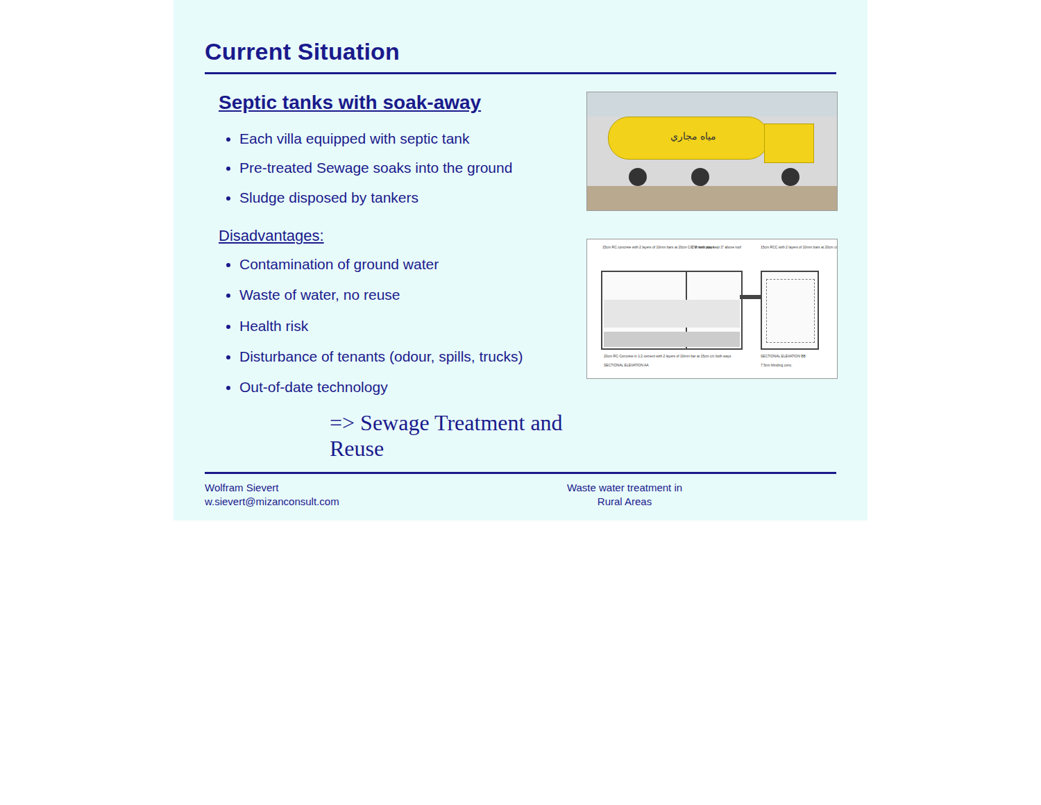Current Situation
Septic tanks with soak-away
Each villa equipped with septic tank
Pre-treated Sewage soaks into the ground
Sludge disposed by tankers
Disadvantages:
Contamination of ground water
Waste of water, no reuse
Health risk
Disturbance of tenants (odour, spills, trucks)
Out-of-date technology
=> Sewage Treatment and Reuse
مياه مجاري
15cm RC concrete with 2 layers of 10mm bars at 20cm C/C in both ways
2"Ø vent pipe kept 3" above roof
15cm RCC with 2 layers of 10mm bars at 20cm c/c
Benching
20x20cm opening
Perforated block wall
20cm RC Concrete in 1:2 cement with 2 layers of 10mm bar at 15cm c/c both ways
SECTIONAL ELEVATION BB
SECTIONAL ELEVATION AA
7.5cm blinding conc.
Wolfram Sievert
w.sievert@mizanconsult.com
Waste water treatment in
Rural Areas